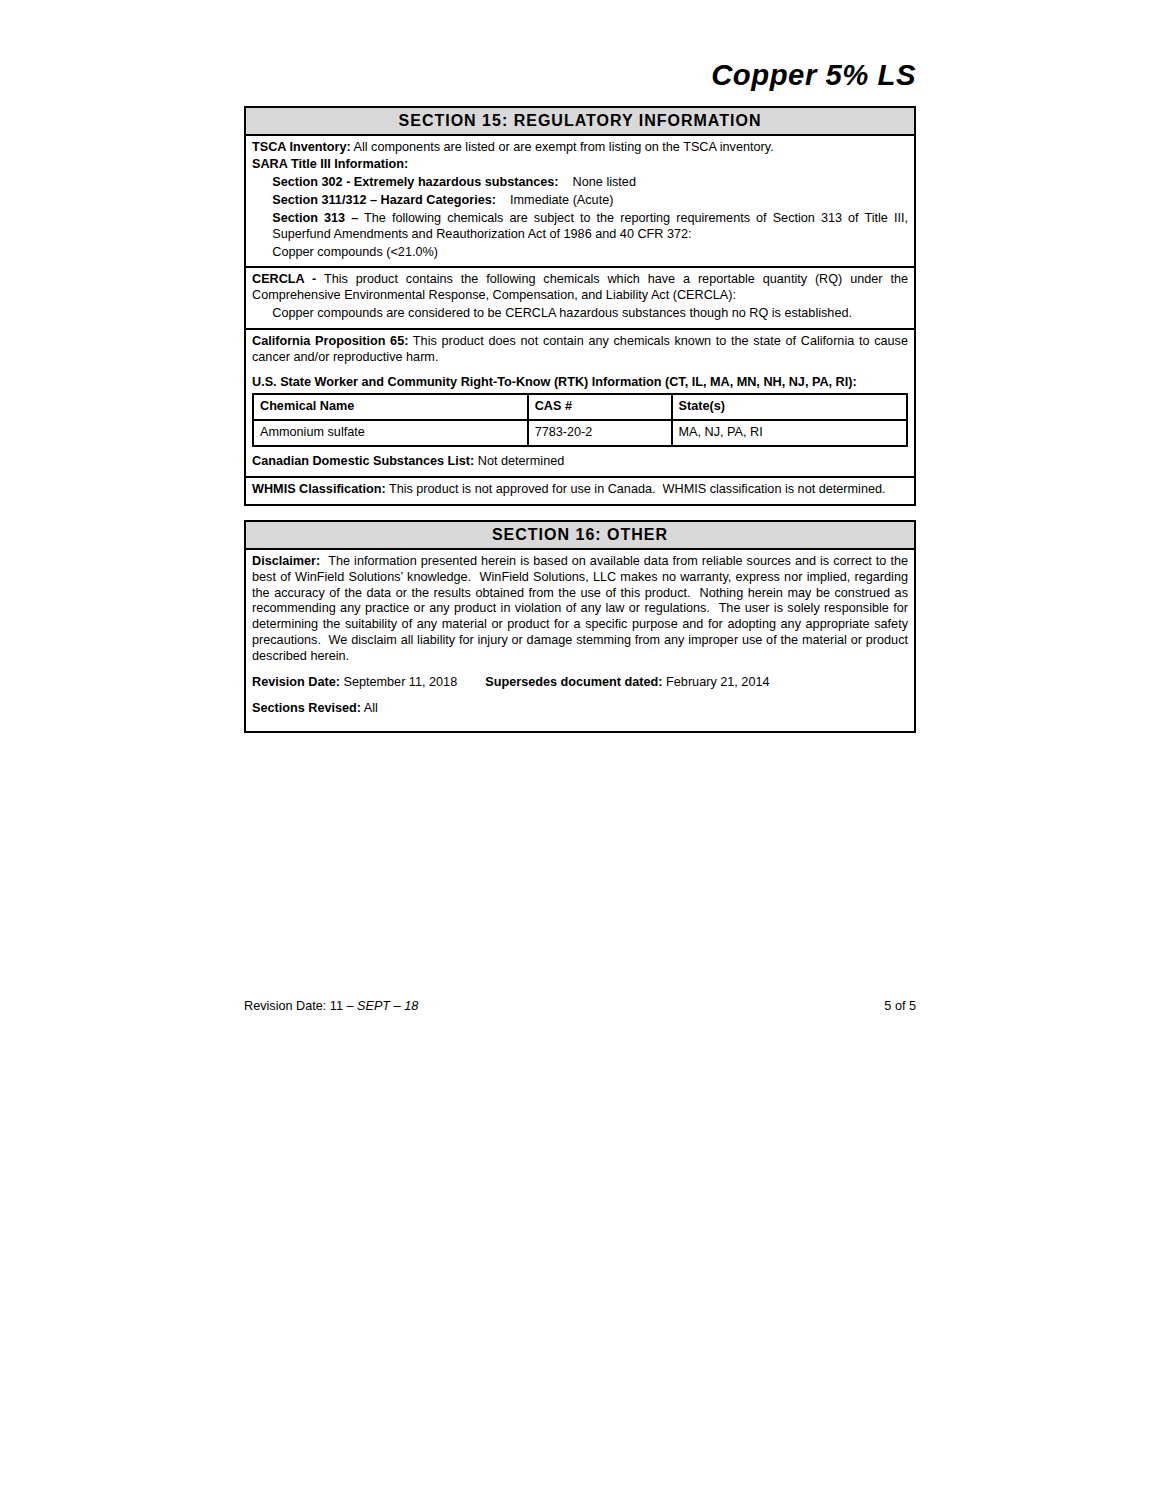Copper 5% LS
| SECTION 15: REGULATORY INFORMATION |
| --- |
| TSCA Inventory: All components are listed or are exempt from listing on the TSCA inventory. SARA Title III Information: Section 302 - Extremely hazardous substances: None listed Section 311/312 – Hazard Categories: Immediate (Acute) Section 313 – The following chemicals are subject to the reporting requirements of Section 313 of Title III, Superfund Amendments and Reauthorization Act of 1986 and 40 CFR 372: Copper compounds (<21.0%) |
| CERCLA - This product contains the following chemicals which have a reportable quantity (RQ) under the Comprehensive Environmental Response, Compensation, and Liability Act (CERCLA): Copper compounds are considered to be CERCLA hazardous substances though no RQ is established. |
| California Proposition 65: This product does not contain any chemicals known to the state of California to cause cancer and/or reproductive harm. U.S. State Worker and Community Right-To-Know (RTK) Information (CT, IL, MA, MN, NH, NJ, PA, RI): / Chemical Name / CAS # / State(s) / / Ammonium sulfate / 7783-20-2 / MA, NJ, PA, RI / Canadian Domestic Substances List: Not determined |
| WHMIS Classification: This product is not approved for use in Canada. WHMIS classification is not determined. |
| SECTION 16: OTHER |
| --- |
| Disclaimer: The information presented herein is based on available data from reliable sources and is correct to the best of WinField Solutions’ knowledge. WinField Solutions, LLC makes no warranty, express nor implied, regarding the accuracy of the data or the results obtained from the use of this product. Nothing herein may be construed as recommending any practice or any product in violation of any law or regulations. The user is solely responsible for determining the suitability of any material or product for a specific purpose and for adopting any appropriate safety precautions. We disclaim all liability for injury or damage stemming from any improper use of the material or product described herein. Revision Date: September 11, 2018 Supersedes document dated: February 21, 2014 Sections Revised: All |
Revision Date: 11 – SEPT – 18
5 of 5